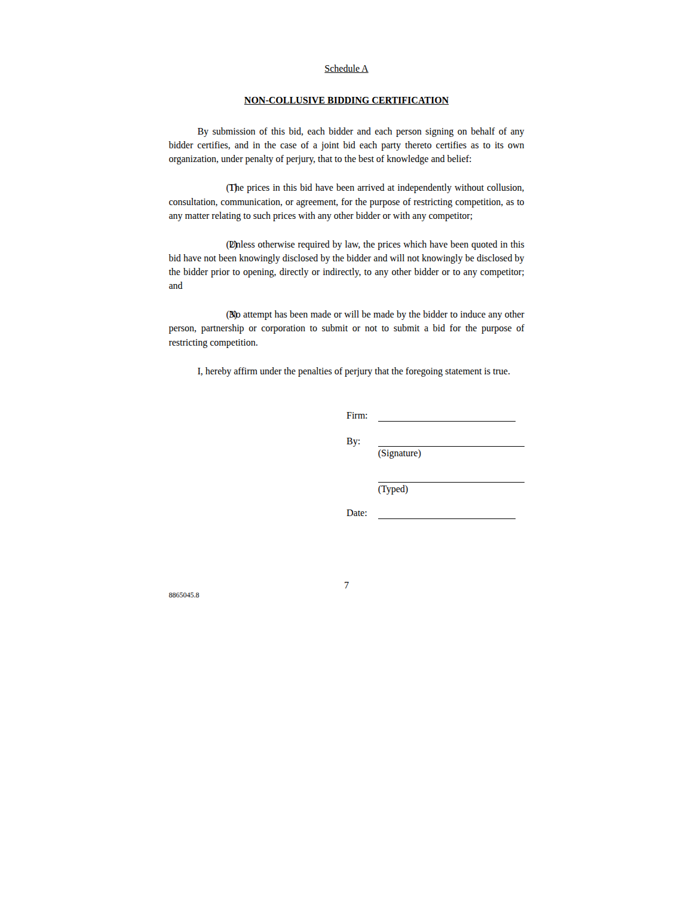Schedule A
NON-COLLUSIVE BIDDING CERTIFICATION
By submission of this bid, each bidder and each person signing on behalf of any bidder certifies, and in the case of a joint bid each party thereto certifies as to its own organization, under penalty of perjury, that to the best of knowledge and belief:
(1) The prices in this bid have been arrived at independently without collusion, consultation, communication, or agreement, for the purpose of restricting competition, as to any matter relating to such prices with any other bidder or with any competitor;
(2) Unless otherwise required by law, the prices which have been quoted in this bid have not been knowingly disclosed by the bidder and will not knowingly be disclosed by the bidder prior to opening, directly or indirectly, to any other bidder or to any competitor; and
(3) No attempt has been made or will be made by the bidder to induce any other person, partnership or corporation to submit or not to submit a bid for the purpose of restricting competition.
I, hereby affirm under the penalties of perjury that the foregoing statement is true.
Firm:
By:
(Signature)
(Typed)
Date:
7
8865045.8